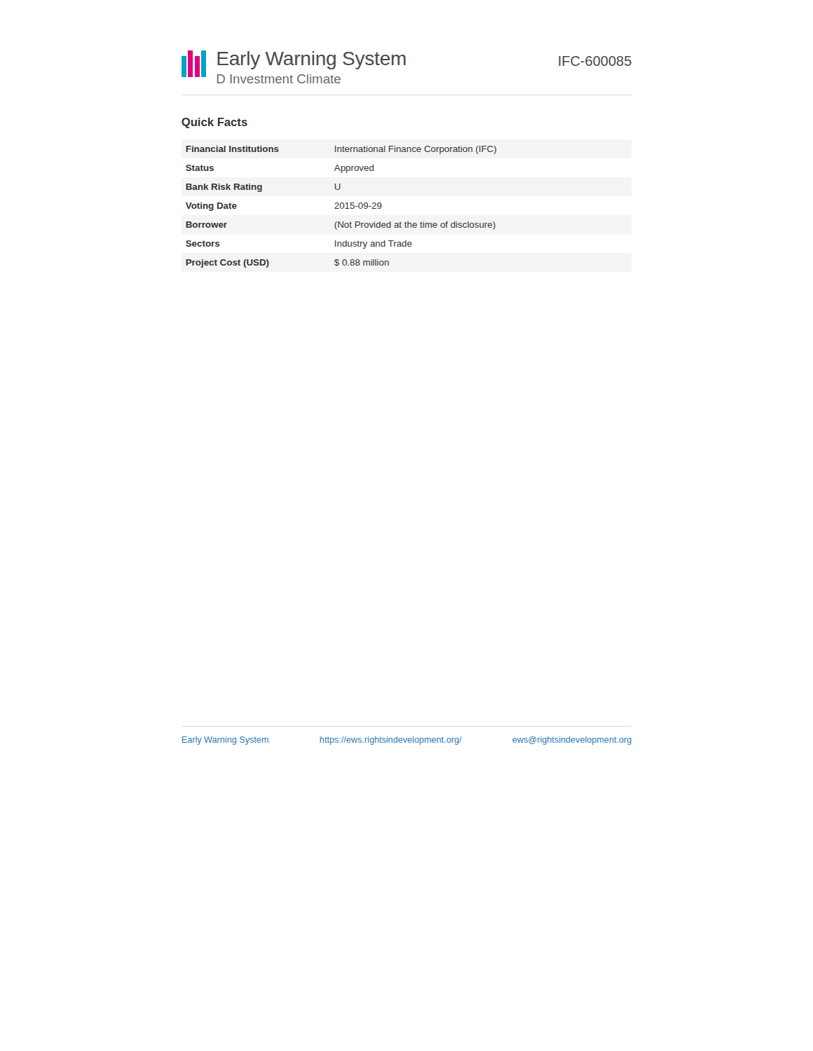Early Warning System
D Investment Climate
IFC-600085
Quick Facts
| Financial Institutions | International Finance Corporation (IFC) |
| Status | Approved |
| Bank Risk Rating | U |
| Voting Date | 2015-09-29 |
| Borrower | (Not Provided at the time of disclosure) |
| Sectors | Industry and Trade |
| Project Cost (USD) | $ 0.88 million |
Early Warning System https://ews.rightsindevelopment.org/ ews@rightsindevelopment.org